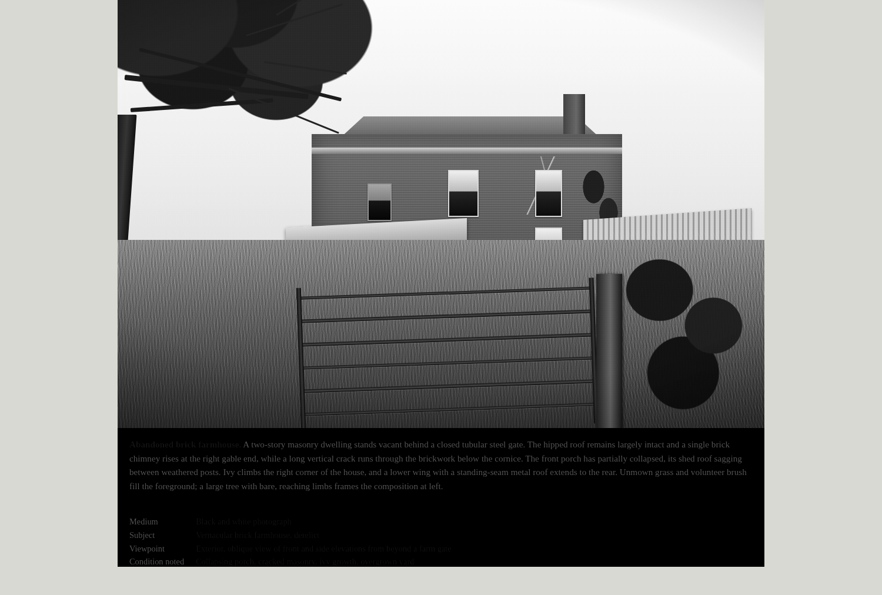Abandoned brick farmhouse. A two-story masonry dwelling stands vacant behind a closed tubular steel gate. The hipped roof remains largely intact and a single brick chimney rises at the right gable end, while a long vertical crack runs through the brickwork below the cornice. The front porch has partially collapsed, its shed roof sagging between weathered posts. Ivy climbs the right corner of the house, and a lower wing with a standing-seam metal roof extends to the rear. Unmown grass and volunteer brush fill the foreground; a large tree with bare, reaching limbs frames the composition at left.
Medium
Black and white photograph
Subject
Vernacular brick farmhouse, derelict
Viewpoint
Exterior, oblique view of front and side elevations from beyond a farm gate
Condition noted
Collapsing porch, cracked masonry, ivy growth, overgrown yard